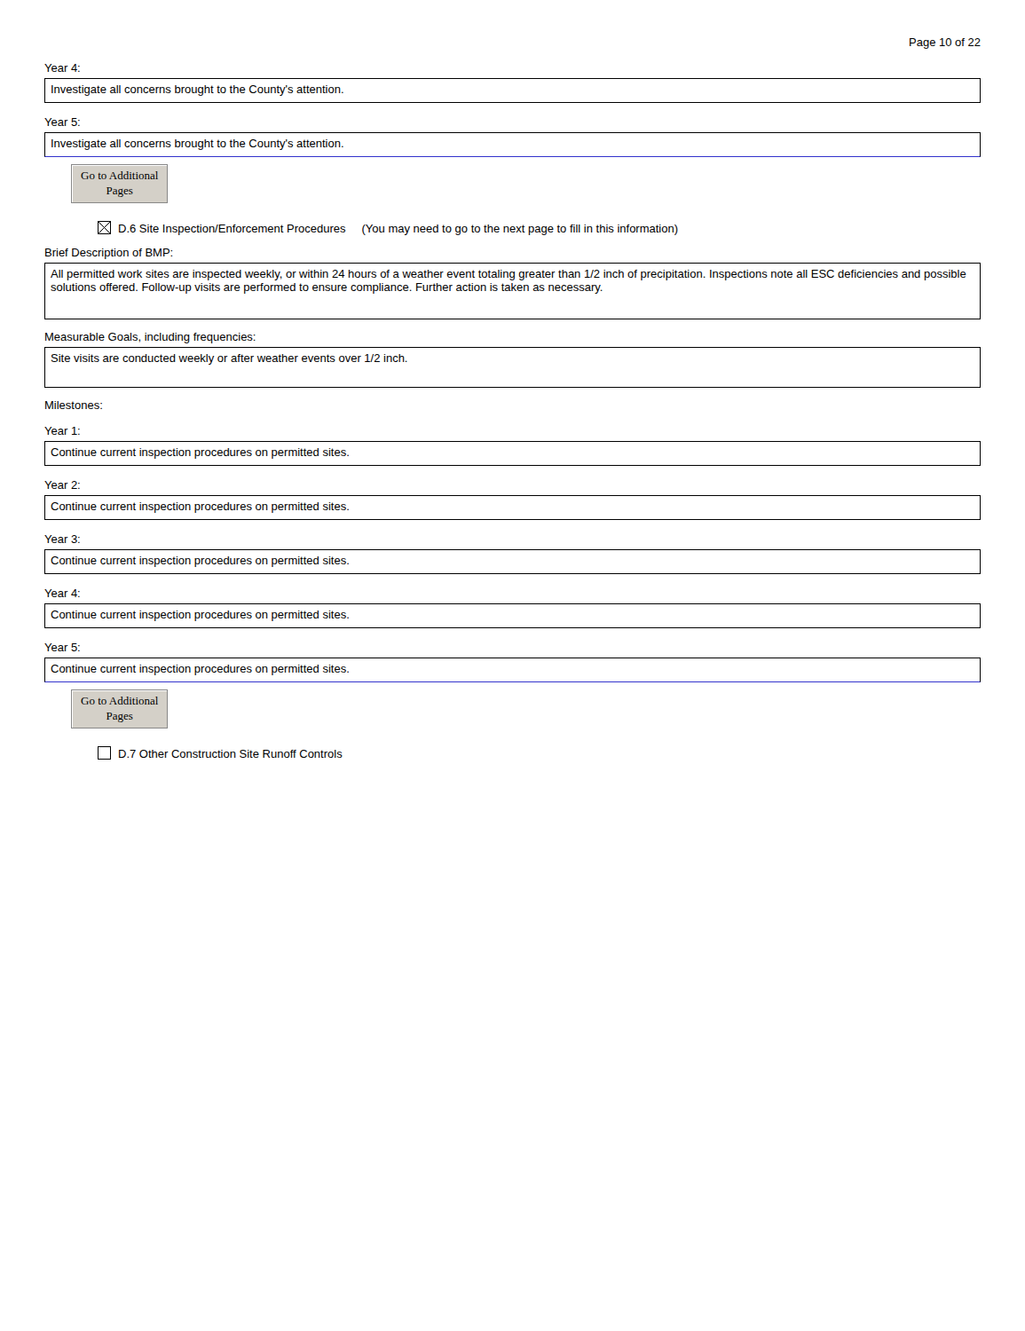Page 10 of 22
Year 4:
Investigate all concerns brought to the County's attention.
Year 5:
Investigate all concerns brought to the County's attention.
Go to Additional
Pages
D.6 Site Inspection/Enforcement Procedures (You may need to go to the next page to fill in this information)
Brief Description of BMP:
All permitted work sites are inspected weekly, or within 24 hours of a weather event totaling greater than 1/2 inch of precipitation. Inspections note all ESC deficiencies and possible solutions offered. Follow-up visits are performed to ensure compliance. Further action is taken as necessary.
Measurable Goals, including frequencies:
Site visits are conducted weekly or after weather events over 1/2 inch.
Milestones:
Year 1:
Continue current inspection procedures on permitted sites.
Year 2:
Continue current inspection procedures on permitted sites.
Year 3:
Continue current inspection procedures on permitted sites.
Year 4:
Continue current inspection procedures on permitted sites.
Year 5:
Continue current inspection procedures on permitted sites.
Go to Additional
Pages
D.7 Other Construction Site Runoff Controls